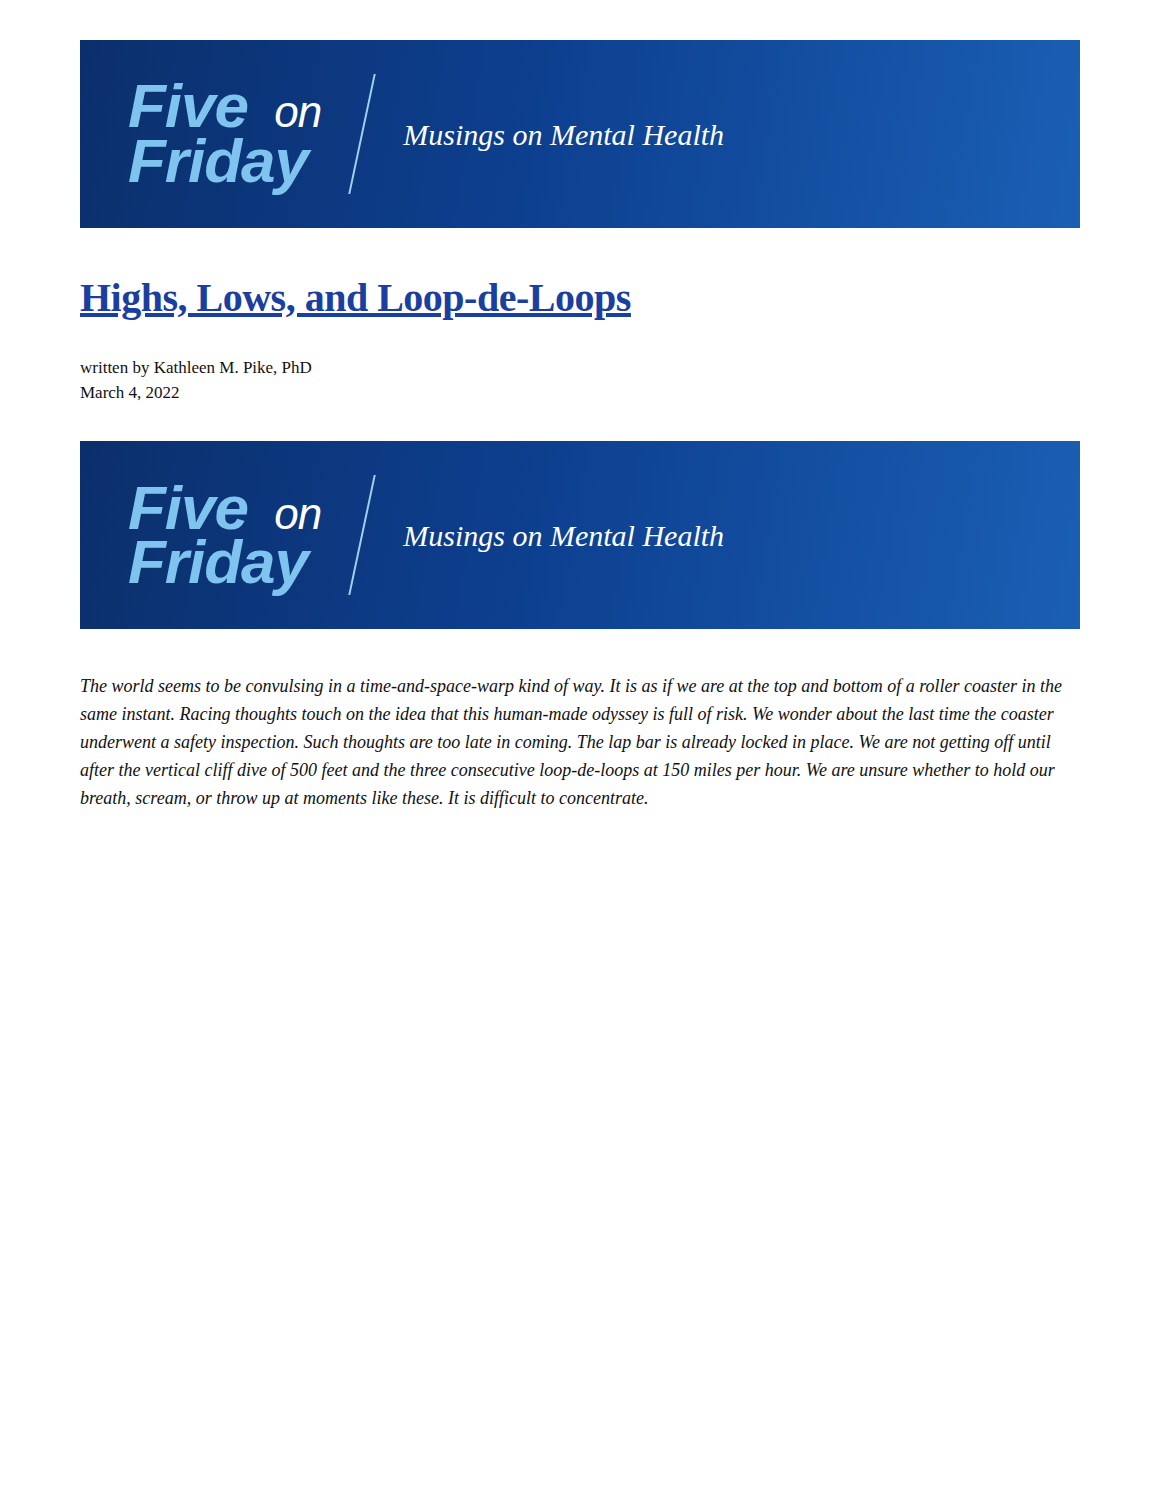Five on
Friday
Musings on Mental Health
Highs, Lows, and Loop-de-Loops
written by Kathleen M. Pike, PhD
March 4, 2022
Five on
Friday
Musings on Mental Health
The world seems to be convulsing in a time-and-space-warp kind of way. It is as if we are at the top and bottom of a roller coaster in the same instant. Racing thoughts touch on the idea that this human-made odyssey is full of risk. We wonder about the last time the coaster underwent a safety inspection. Such thoughts are too late in coming. The lap bar is already locked in place. We are not getting off until after the vertical cliff dive of 500 feet and the three consecutive loop-de-loops at 150 miles per hour. We are unsure whether to hold our breath, scream, or throw up at moments like these. It is difficult to concentrate.